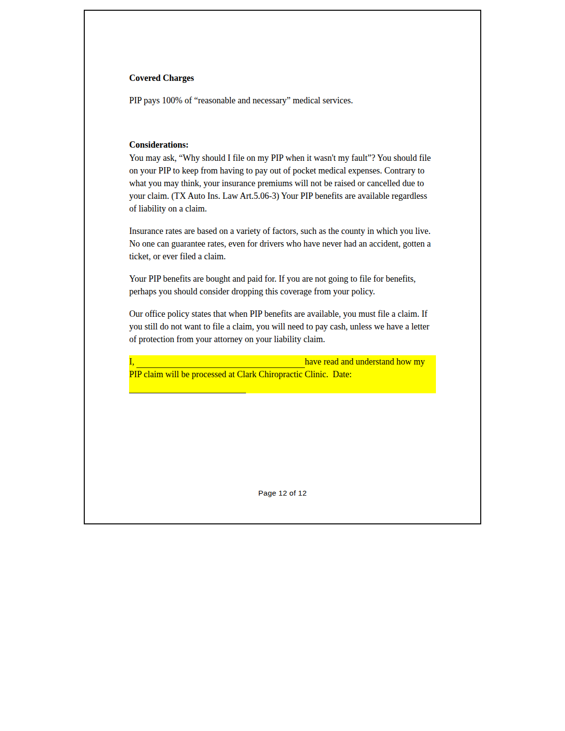Covered Charges
PIP pays 100% of “reasonable and necessary” medical services.
Considerations:
You may ask, “Why should I file on my PIP when it wasn't my fault”? You should file on your PIP to keep from having to pay out of pocket medical expenses. Contrary to what you may think, your insurance premiums will not be raised or cancelled due to your claim. (TX Auto Ins. Law Art.5.06-3) Your PIP benefits are available regardless of liability on a claim.
Insurance rates are based on a variety of factors, such as the county in which you live. No one can guarantee rates, even for drivers who have never had an accident, gotten a ticket, or ever filed a claim.
Your PIP benefits are bought and paid for. If you are not going to file for benefits, perhaps you should consider dropping this coverage from your policy.
Our office policy states that when PIP benefits are available, you must file a claim. If you still do not want to file a claim, you will need to pay cash, unless we have a letter of protection from your attorney on your liability claim.
I, have read and understand how my PIP claim will be processed at Clark Chiropractic Clinic. Date:
Page 12 of 12